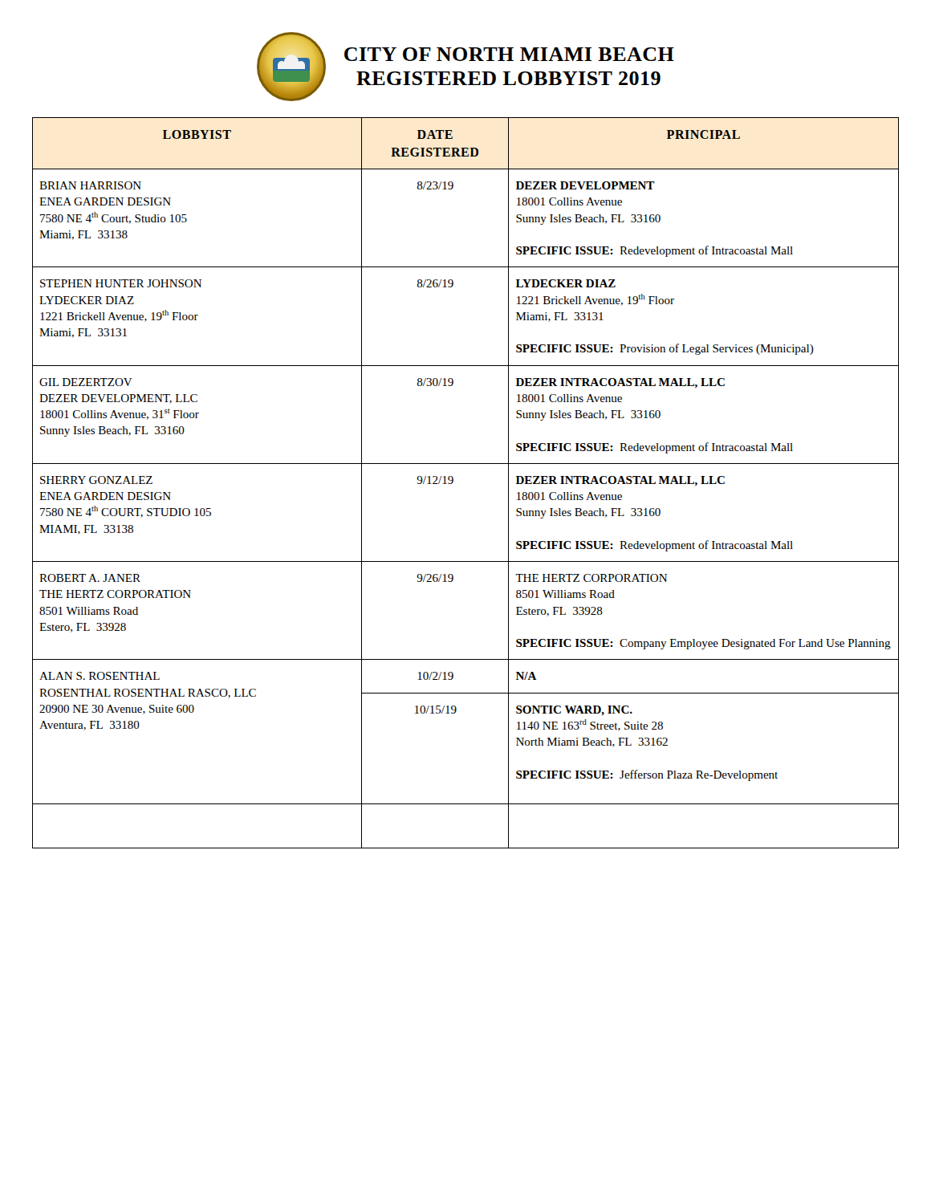CITY OF NORTH MIAMI BEACH
REGISTERED LOBBYIST 2019
| LOBBYIST | DATE REGISTERED | PRINCIPAL |
| --- | --- | --- |
| BRIAN HARRISON ENEA GARDEN DESIGN 7580 NE 4 th Court, Studio 105 Miami, FL 33138 | 8/23/19 | DEZER DEVELOPMENT 18001 Collins Avenue Sunny Isles Beach, FL 33160 SPECIFIC ISSUE: Redevelopment of Intracoastal Mall |
| STEPHEN HUNTER JOHNSON LYDECKER DIAZ 1221 Brickell Avenue, 19 th Floor Miami, FL 33131 | 8/26/19 | LYDECKER DIAZ 1221 Brickell Avenue, 19 th Floor Miami, FL 33131 SPECIFIC ISSUE: Provision of Legal Services (Municipal) |
| GIL DEZERTZOV DEZER DEVELOPMENT, LLC 18001 Collins Avenue, 31 st Floor Sunny Isles Beach, FL 33160 | 8/30/19 | DEZER INTRACOASTAL MALL, LLC 18001 Collins Avenue Sunny Isles Beach, FL 33160 SPECIFIC ISSUE: Redevelopment of Intracoastal Mall |
| SHERRY GONZALEZ ENEA GARDEN DESIGN 7580 NE 4 th COURT, STUDIO 105 MIAMI, FL 33138 | 9/12/19 | DEZER INTRACOASTAL MALL, LLC 18001 Collins Avenue Sunny Isles Beach, FL 33160 SPECIFIC ISSUE: Redevelopment of Intracoastal Mall |
| ROBERT A. JANER THE HERTZ CORPORATION 8501 Williams Road Estero, FL 33928 | 9/26/19 | THE HERTZ CORPORATION 8501 Williams Road Estero, FL 33928 SPECIFIC ISSUE: Company Employee Designated For Land Use Planning |
| ALAN S. ROSENTHAL ROSENTHAL ROSENTHAL RASCO, LLC 20900 NE 30 Avenue, Suite 600 Aventura, FL 33180 | 10/2/19 | N/A |
| 10/15/19 | SONTIC WARD, INC. 1140 NE 163 rd Street, Suite 28 North Miami Beach, FL 33162 SPECIFIC ISSUE: Jefferson Plaza Re-Development |